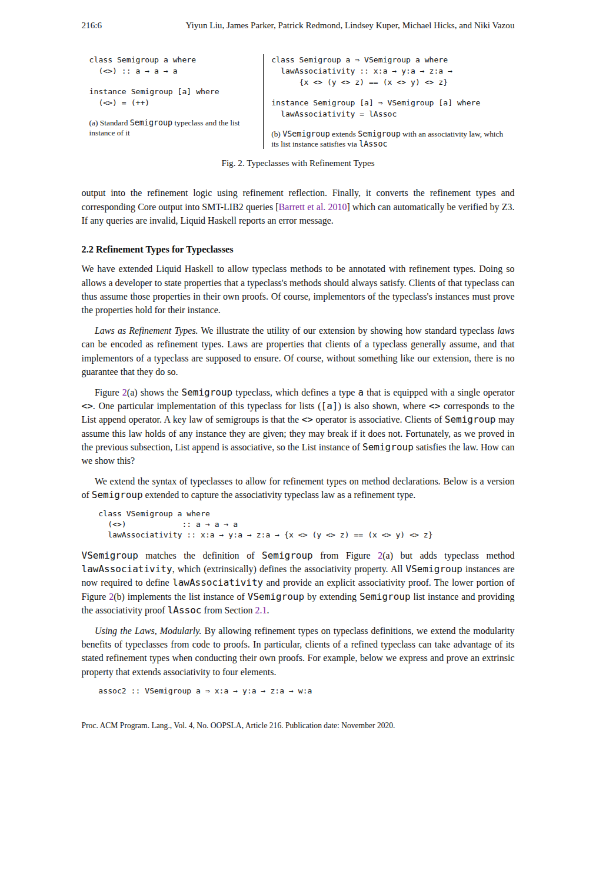216:6 Yiyun Liu, James Parker, Patrick Redmond, Lindsey Kuper, Michael Hicks, and Niki Vazou
| class Semigroup a where (<>) :: a → a → a instance Semigroup [a] where (<>) = (++) (a) Standard Semigroup typeclass and the list instance of it | class Semigroup a ⇒ VSemigroup a where lawAssociativity :: x:a → y:a → z:a → {x <> (y <> z) == (x <> y) <> z} instance Semigroup [a] ⇒ VSemigroup [a] where lawAssociativity = lAssoc (b) VSemigroup extends Semigroup with an associativity law, which its list instance satisfies via lAssoc |
Fig. 2. Typeclasses with Refinement Types
output into the refinement logic using refinement reflection. Finally, it converts the refinement types and corresponding Core output into SMT-LIB2 queries [Barrett et al. 2010] which can automatically be verified by Z3. If any queries are invalid, Liquid Haskell reports an error message.
2.2 Refinement Types for Typeclasses
We have extended Liquid Haskell to allow typeclass methods to be annotated with refinement types. Doing so allows a developer to state properties that a typeclass's methods should always satisfy. Clients of that typeclass can thus assume those properties in their own proofs. Of course, implementors of the typeclass's instances must prove the properties hold for their instance.
Laws as Refinement Types. We illustrate the utility of our extension by showing how standard typeclass laws can be encoded as refinement types. Laws are properties that clients of a typeclass generally assume, and that implementors of a typeclass are supposed to ensure. Of course, without something like our extension, there is no guarantee that they do so.
Figure 2(a) shows the Semigroup typeclass, which defines a type a that is equipped with a single operator <>. One particular implementation of this typeclass for lists ([a]) is also shown, where <> corresponds to the List append operator. A key law of semigroups is that the <> operator is associative. Clients of Semigroup may assume this law holds of any instance they are given; they may break if it does not. Fortunately, as we proved in the previous subsection, List append is associative, so the List instance of Semigroup satisfies the law. How can we show this?
We extend the syntax of typeclasses to allow for refinement types on method declarations. Below is a version of Semigroup extended to capture the associativity typeclass law as a refinement type.
class VSemigroup a where (<>) :: a → a → a lawAssociativity :: x:a → y:a → z:a → {x <> (y <> z) == (x <> y) <> z}
VSemigroup matches the definition of Semigroup from Figure 2(a) but adds typeclass method lawAssociativity, which (extrinsically) defines the associativity property. All VSemigroup instances are now required to define lawAssociativity and provide an explicit associativity proof. The lower portion of Figure 2(b) implements the list instance of VSemigroup by extending Semigroup list instance and providing the associativity proof lAssoc from Section 2.1.
Using the Laws, Modularly. By allowing refinement types on typeclass definitions, we extend the modularity benefits of typeclasses from code to proofs. In particular, clients of a refined typeclass can take advantage of its stated refinement types when conducting their own proofs. For example, below we express and prove an extrinsic property that extends associativity to four elements.
assoc2 :: VSemigroup a ⇒ x:a → y:a → z:a → w:a
Proc. ACM Program. Lang., Vol. 4, No. OOPSLA, Article 216. Publication date: November 2020.